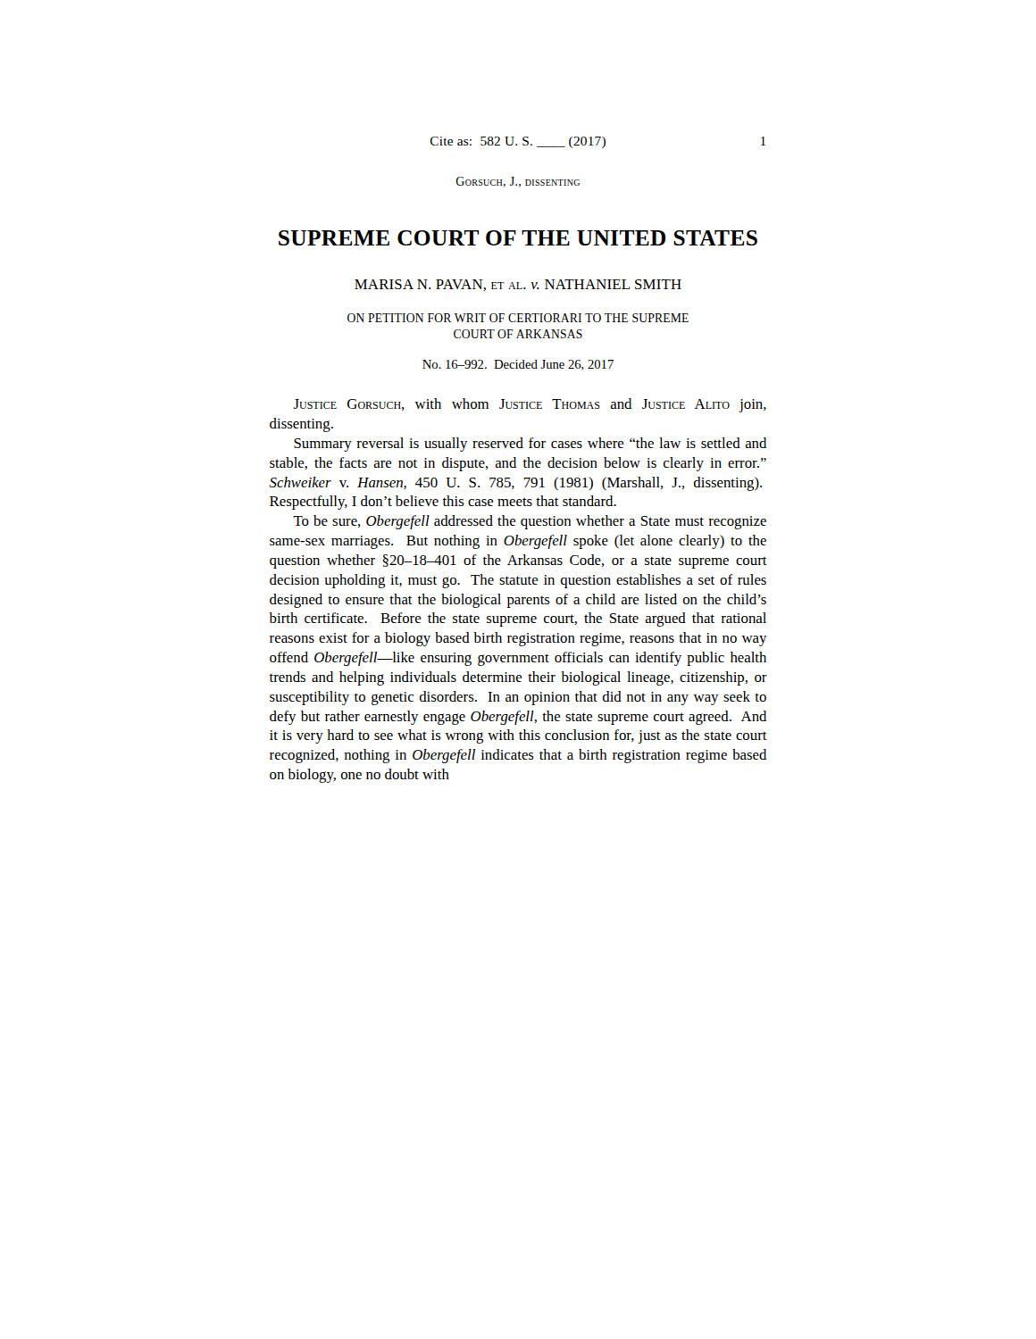Cite as: 582 U. S. ____ (2017) 1
Gorsuch, J., dissenting
SUPREME COURT OF THE UNITED STATES
MARISA N. PAVAN, et al. v. NATHANIEL SMITH
ON PETITION FOR WRIT OF CERTIORARI TO THE SUPREME
COURT OF ARKANSAS
No. 16–992. Decided June 26, 2017
Justice Gorsuch, with whom Justice Thomas and Justice Alito join, dissenting.
Summary reversal is usually reserved for cases where “the law is settled and stable, the facts are not in dispute, and the decision below is clearly in error.” Schweiker v. Hansen, 450 U. S. 785, 791 (1981) (Marshall, J., dissenting). Respectfully, I don’t believe this case meets that standard.
To be sure, Obergefell addressed the question whether a State must recognize same-sex marriages. But nothing in Obergefell spoke (let alone clearly) to the question whether §20–18–401 of the Arkansas Code, or a state supreme court decision upholding it, must go. The statute in question establishes a set of rules designed to ensure that the biological parents of a child are listed on the child’s birth certificate. Before the state supreme court, the State argued that rational reasons exist for a biology based birth registration regime, reasons that in no way offend Obergefell—like ensuring government officials can identify public health trends and helping individuals determine their biological lineage, citizenship, or susceptibility to genetic disorders. In an opinion that did not in any way seek to defy but rather earnestly engage Obergefell, the state supreme court agreed. And it is very hard to see what is wrong with this conclusion for, just as the state court recognized, nothing in Obergefell indicates that a birth registration regime based on biology, one no doubt with